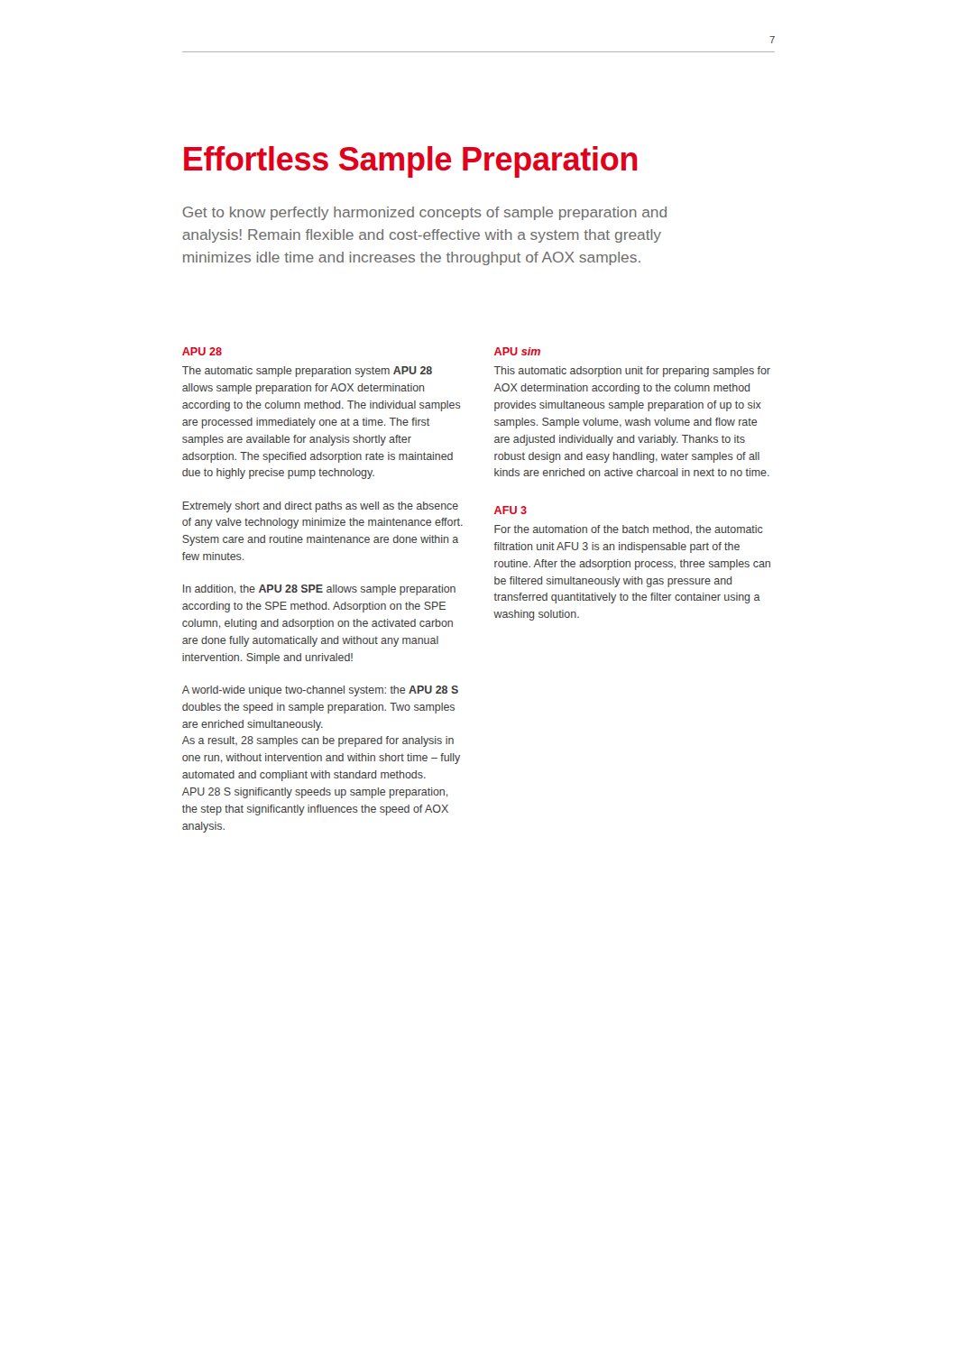7
Effortless Sample Preparation
Get to know perfectly harmonized concepts of sample preparation and analysis! Remain flexible and cost-effective with a system that greatly minimizes idle time and increases the throughput of AOX samples.
APU 28
The automatic sample preparation system APU 28 allows sample preparation for AOX determination according to the column method. The individual samples are processed immediately one at a time. The first samples are available for analysis shortly after adsorption. The specified adsorption rate is maintained due to highly precise pump technology.
Extremely short and direct paths as well as the absence of any valve technology minimize the maintenance effort. System care and routine maintenance are done within a few minutes.
In addition, the APU 28 SPE allows sample preparation according to the SPE method. Adsorption on the SPE column, eluting and adsorption on the activated carbon are done fully automatically and without any manual intervention. Simple and unrivaled!
A world-wide unique two-channel system: the APU 28 S doubles the speed in sample preparation. Two samples are enriched simultaneously.
As a result, 28 samples can be prepared for analysis in one run, without intervention and within short time – fully automated and compliant with standard methods.
APU 28 S significantly speeds up sample preparation, the step that significantly influences the speed of AOX analysis.
APU sim
This automatic adsorption unit for preparing samples for AOX determination according to the column method provides simultaneous sample preparation of up to six samples. Sample volume, wash volume and flow rate are adjusted individually and variably. Thanks to its robust design and easy handling, water samples of all kinds are enriched on active charcoal in next to no time.
AFU 3
For the automation of the batch method, the automatic filtration unit AFU 3 is an indispensable part of the routine. After the adsorption process, three samples can be filtered simultaneously with gas pressure and transferred quantitatively to the filter container using a washing solution.